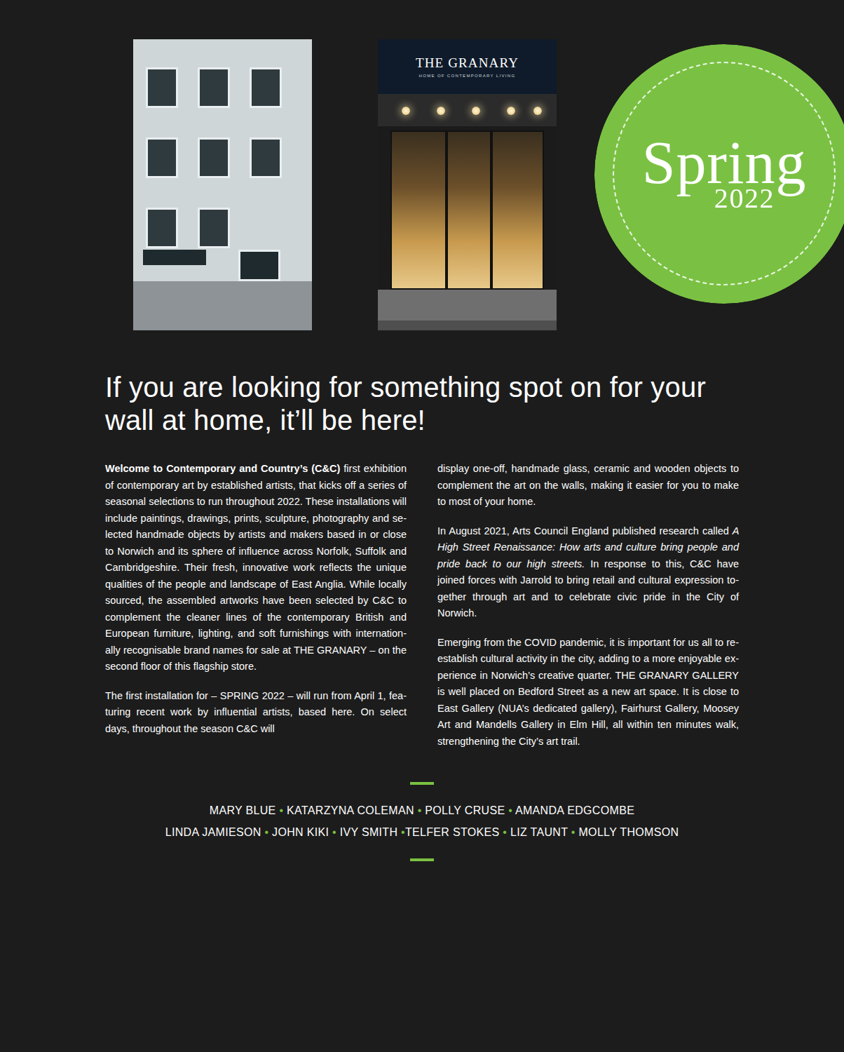THE GRANARY Home of Contemporary Living
Spring
2022
If you are looking for something spot on for your wall at home, it’ll be here!
Welcome to Contemporary and Country’s (C&C) first exhibition of contemporary art by established artists, that kicks off a series of seasonal selections to run throughout 2022. These installations will include paintings, drawings, prints, sculpture, photography and selected handmade objects by artists and makers based in or close to Norwich and its sphere of influence across Norfolk, Suffolk and Cambridgeshire. Their fresh, innovative work reflects the unique qualities of the people and landscape of East Anglia. While locally sourced, the assembled artworks have been selected by C&C to complement the cleaner lines of the contemporary British and European furniture, lighting, and soft furnishings with internationally recognisable brand names for sale at THE GRANARY – on the second floor of this flagship store.
The first installation for – SPRING 2022 – will run from April 1, featuring recent work by influential artists, based here. On select days, throughout the season C&C will
display one-off, handmade glass, ceramic and wooden objects to complement the art on the walls, making it easier for you to make to most of your home.
In August 2021, Arts Council England published research called A High Street Renaissance: How arts and culture bring people and pride back to our high streets. In response to this, C&C have joined forces with Jarrold to bring retail and cultural expression together through art and to celebrate civic pride in the City of Norwich.
Emerging from the COVID pandemic, it is important for us all to re-establish cultural activity in the city, adding to a more enjoyable experience in Norwich’s creative quarter. THE GRANARY GALLERY is well placed on Bedford Street as a new art space. It is close to East Gallery (NUA’s dedicated gallery), Fairhurst Gallery, Moosey Art and Mandells Gallery in Elm Hill, all within ten minutes walk, strengthening the City’s art trail.
MARY BLUE • KATARZYNA COLEMAN • POLLY CRUSE • AMANDA EDGCOMBE
LINDA JAMIESON • JOHN KIKI • IVY SMITH •TELFER STOKES • LIZ TAUNT • MOLLY THOMSON